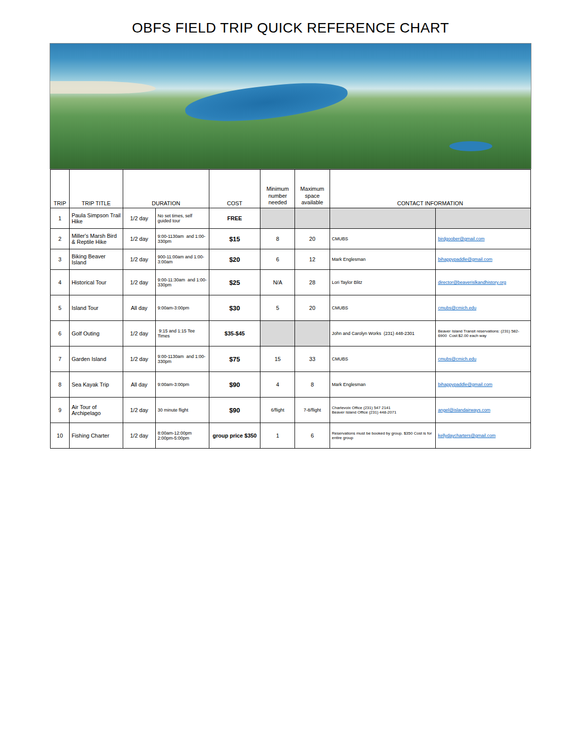OBFS FIELD TRIP QUICK REFERENCE CHART
| TRIP | TRIP TITLE | DURATION | COST | Minimum number needed | Maximum space available | CONTACT INFORMATION |
| --- | --- | --- | --- | --- | --- | --- |
| 1 | Paula Simpson Trail Hike | 1/2 day | No set times, self guided tour | FREE | | | | |
| 2 | Miller's Marsh Bird & Reptile Hike | 1/2 day | 9:00-1130am and 1:00-330pm | $15 | 8 | 20 | CMUBS | birdgoober@gmail.com |
| 3 | Biking Beaver Island | 1/2 day | 900-11:00am and 1:00-3:00am | $20 | 6 | 12 | Mark Englesman | bihappypaddle@gmail.com |
| 4 | Historical Tour | 1/2 day | 9:00-11:30am and 1:00-330pm | $25 | N/A | 28 | Lori Taylor Blitz | director@beaverislkandhistory.org |
| 5 | Island Tour | All day | 9:00am-3:00pm | $30 | 5 | 20 | CMUBS | cmubs@cmich.edu |
| 6 | Golf Outing | 1/2 day | 9:15 and 1:15 Tee Times | $35-$45 | | | John and Carolyn Works (231) 448-2301 | Beaver Island Transit reservations: (231) 582-6900 Cost:$2.00 each way |
| 7 | Garden Island | 1/2 day | 9:00-1130am and 1:00-330pm | $75 | 15 | 33 | CMUBS | cmubs@cmich.edu |
| 8 | Sea Kayak Trip | All day | 9:00am-3:00pm | $90 | 4 | 8 | Mark Englesman | bihappypaddle@gmail.com |
| 9 | Air Tour of Archipelago | 1/2 day | 30 minute flight | $90 | 6/flight | 7-8/flight | Charlevoix Office (231) 547 2141 Beaver Island Office (231) 448-2071 | angel@islandairways.com |
| 10 | Fishing Charter | 1/2 day | 8:00am-12:00pm 2:00pm-5:00pm | group price $350 | 1 | 6 | Reservations must be booked by group. $350 Cost is for entire group | kellydaycharters@gmail.com |